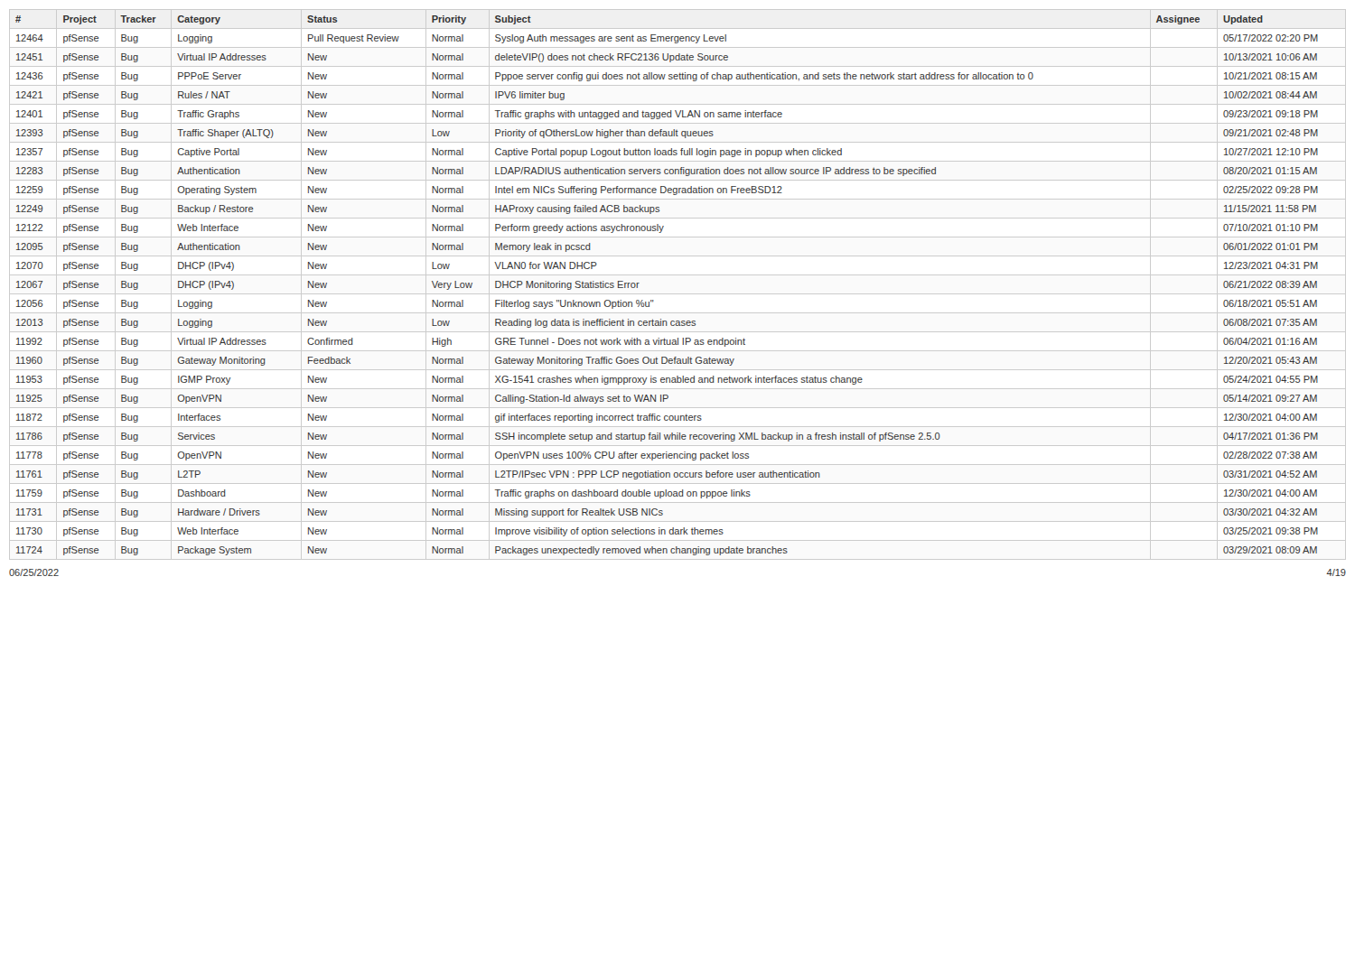| # | Project | Tracker | Category | Status | Priority | Subject | Assignee | Updated |
| --- | --- | --- | --- | --- | --- | --- | --- | --- |
| 12464 | pfSense | Bug | Logging | Pull Request Review | Normal | Syslog Auth messages are sent as Emergency Level | | 05/17/2022 02:20 PM |
| 12451 | pfSense | Bug | Virtual IP Addresses | New | Normal | deleteVIP() does not check RFC2136 Update Source | | 10/13/2021 10:06 AM |
| 12436 | pfSense | Bug | PPPoE Server | New | Normal | Pppoe server config gui does not allow setting of chap authentication, and sets the network start address for allocation to 0 | | 10/21/2021 08:15 AM |
| 12421 | pfSense | Bug | Rules / NAT | New | Normal | IPV6 limiter bug | | 10/02/2021 08:44 AM |
| 12401 | pfSense | Bug | Traffic Graphs | New | Normal | Traffic graphs with untagged and tagged VLAN on same interface | | 09/23/2021 09:18 PM |
| 12393 | pfSense | Bug | Traffic Shaper (ALTQ) | New | Low | Priority of qOthersLow higher than default queues | | 09/21/2021 02:48 PM |
| 12357 | pfSense | Bug | Captive Portal | New | Normal | Captive Portal popup Logout button loads full login page in popup when clicked | | 10/27/2021 12:10 PM |
| 12283 | pfSense | Bug | Authentication | New | Normal | LDAP/RADIUS authentication servers configuration does not allow source IP address to be specified | | 08/20/2021 01:15 AM |
| 12259 | pfSense | Bug | Operating System | New | Normal | Intel em NICs Suffering Performance Degradation on FreeBSD12 | | 02/25/2022 09:28 PM |
| 12249 | pfSense | Bug | Backup / Restore | New | Normal | HAProxy causing failed ACB backups | | 11/15/2021 11:58 PM |
| 12122 | pfSense | Bug | Web Interface | New | Normal | Perform greedy actions asychronously | | 07/10/2021 01:10 PM |
| 12095 | pfSense | Bug | Authentication | New | Normal | Memory leak in pcscd | | 06/01/2022 01:01 PM |
| 12070 | pfSense | Bug | DHCP (IPv4) | New | Low | VLAN0 for WAN DHCP | | 12/23/2021 04:31 PM |
| 12067 | pfSense | Bug | DHCP (IPv4) | New | Very Low | DHCP Monitoring Statistics Error | | 06/21/2022 08:39 AM |
| 12056 | pfSense | Bug | Logging | New | Normal | Filterlog says "Unknown Option %u" | | 06/18/2021 05:51 AM |
| 12013 | pfSense | Bug | Logging | New | Low | Reading log data is inefficient in certain cases | | 06/08/2021 07:35 AM |
| 11992 | pfSense | Bug | Virtual IP Addresses | Confirmed | High | GRE Tunnel - Does not work with a virtual IP as endpoint | | 06/04/2021 01:16 AM |
| 11960 | pfSense | Bug | Gateway Monitoring | Feedback | Normal | Gateway Monitoring Traffic Goes Out Default Gateway | | 12/20/2021 05:43 AM |
| 11953 | pfSense | Bug | IGMP Proxy | New | Normal | XG-1541 crashes when igmpproxy is enabled and network interfaces status change | | 05/24/2021 04:55 PM |
| 11925 | pfSense | Bug | OpenVPN | New | Normal | Calling-Station-Id always set to WAN IP | | 05/14/2021 09:27 AM |
| 11872 | pfSense | Bug | Interfaces | New | Normal | gif interfaces reporting incorrect traffic counters | | 12/30/2021 04:00 AM |
| 11786 | pfSense | Bug | Services | New | Normal | SSH incomplete setup and startup fail while recovering XML backup in a fresh install of pfSense 2.5.0 | | 04/17/2021 01:36 PM |
| 11778 | pfSense | Bug | OpenVPN | New | Normal | OpenVPN uses 100% CPU after experiencing packet loss | | 02/28/2022 07:38 AM |
| 11761 | pfSense | Bug | L2TP | New | Normal | L2TP/IPsec VPN : PPP LCP negotiation occurs before user authentication | | 03/31/2021 04:52 AM |
| 11759 | pfSense | Bug | Dashboard | New | Normal | Traffic graphs on dashboard double upload on pppoe links | | 12/30/2021 04:00 AM |
| 11731 | pfSense | Bug | Hardware / Drivers | New | Normal | Missing support for Realtek USB NICs | | 03/30/2021 04:32 AM |
| 11730 | pfSense | Bug | Web Interface | New | Normal | Improve visibility of option selections in dark themes | | 03/25/2021 09:38 PM |
| 11724 | pfSense | Bug | Package System | New | Normal | Packages unexpectedly removed when changing update branches | | 03/29/2021 08:09 AM |
06/25/2022
4/19